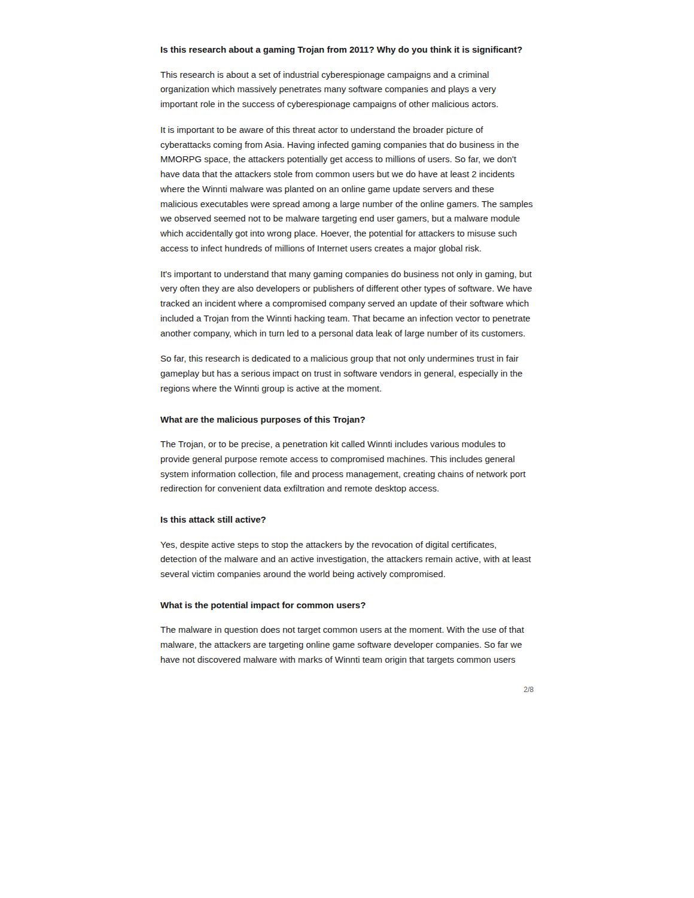Is this research about a gaming Trojan from 2011? Why do you think it is significant?
This research is about a set of industrial cyberespionage campaigns and a criminal organization which massively penetrates many software companies and plays a very important role in the success of cyberespionage campaigns of other malicious actors.
It is important to be aware of this threat actor to understand the broader picture of cyberattacks coming from Asia. Having infected gaming companies that do business in the MMORPG space, the attackers potentially get access to millions of users. So far, we don't have data that the attackers stole from common users but we do have at least 2 incidents where the Winnti malware was planted on an online game update servers and these malicious executables were spread among a large number of the online gamers. The samples we observed seemed not to be malware targeting end user gamers, but a malware module which accidentally got into wrong place. Hoever, the potential for attackers to misuse such access to infect hundreds of millions of Internet users creates a major global risk.
It's important to understand that many gaming companies do business not only in gaming, but very often they are also developers or publishers of different other types of software. We have tracked an incident where a compromised company served an update of their software which included a Trojan from the Winnti hacking team. That became an infection vector to penetrate another company, which in turn led to a personal data leak of large number of its customers.
So far, this research is dedicated to a malicious group that not only undermines trust in fair gameplay but has a serious impact on trust in software vendors in general, especially in the regions where the Winnti group is active at the moment.
What are the malicious purposes of this Trojan?
The Trojan, or to be precise, a penetration kit called Winnti includes various modules to provide general purpose remote access to compromised machines. This includes general system information collection, file and process management, creating chains of network port redirection for convenient data exfiltration and remote desktop access.
Is this attack still active?
Yes, despite active steps to stop the attackers by the revocation of digital certificates, detection of the malware and an active investigation, the attackers remain active, with at least several victim companies around the world being actively compromised.
What is the potential impact for common users?
The malware in question does not target common users at the moment. With the use of that malware, the attackers are targeting online game software developer companies. So far we have not discovered malware with marks of Winnti team origin that targets common users
2/8